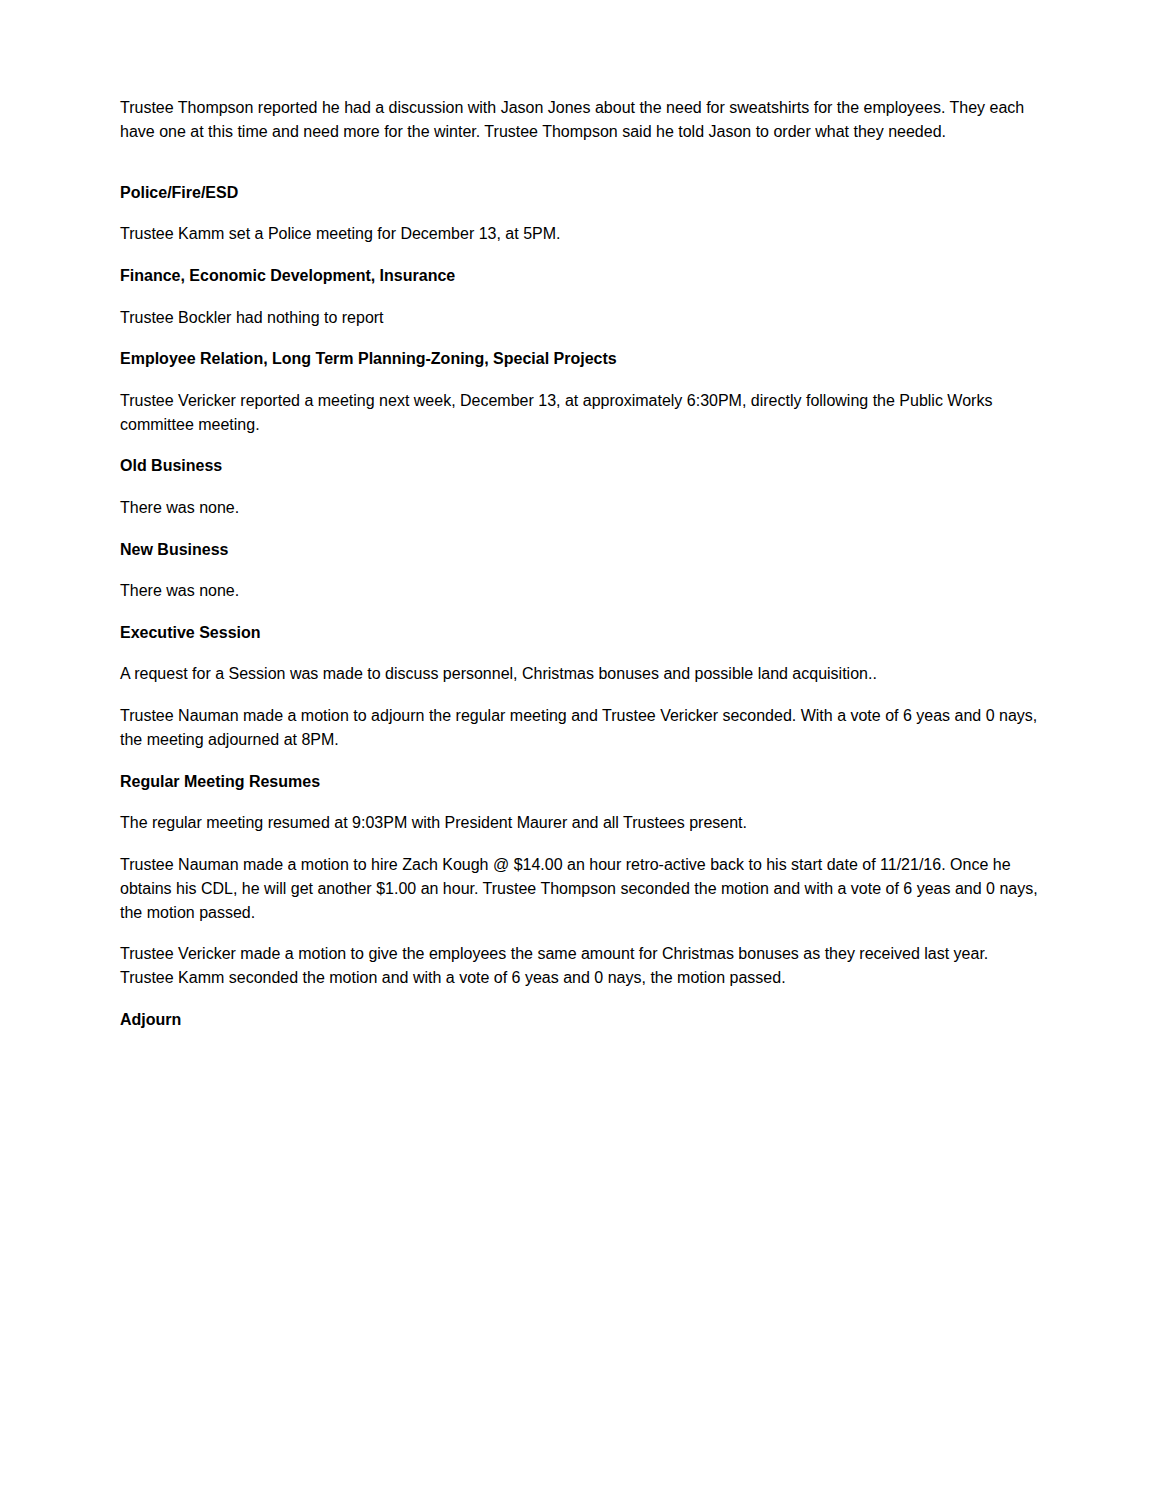Trustee Thompson reported he had a discussion with Jason Jones about the need for sweatshirts for the employees. They each have one at this time and need more for the winter. Trustee Thompson said he told Jason to order what they needed.
Police/Fire/ESD
Trustee Kamm set a Police meeting for December 13, at 5PM.
Finance, Economic Development, Insurance
Trustee Bockler had nothing to report
Employee Relation, Long Term Planning-Zoning, Special Projects
Trustee Vericker reported a meeting next week, December 13, at approximately 6:30PM, directly following the Public Works committee meeting.
Old Business
There was none.
New Business
There was none.
Executive Session
A request for a Session was made to discuss personnel, Christmas bonuses and possible land acquisition..
Trustee Nauman made a motion to adjourn the regular meeting and Trustee Vericker seconded. With a vote of 6 yeas and 0 nays, the meeting adjourned at 8PM.
Regular Meeting Resumes
The regular meeting resumed at 9:03PM with President Maurer and all Trustees present.
Trustee Nauman made a motion to hire Zach Kough @ $14.00 an hour retro-active back to his start date of 11/21/16. Once he obtains his CDL, he will get another $1.00 an hour. Trustee Thompson seconded the motion and with a vote of 6 yeas and 0 nays, the motion passed.
Trustee Vericker made a motion to give the employees the same amount for Christmas bonuses as they received last year. Trustee Kamm seconded the motion and with a vote of 6 yeas and 0 nays, the motion passed.
Adjourn